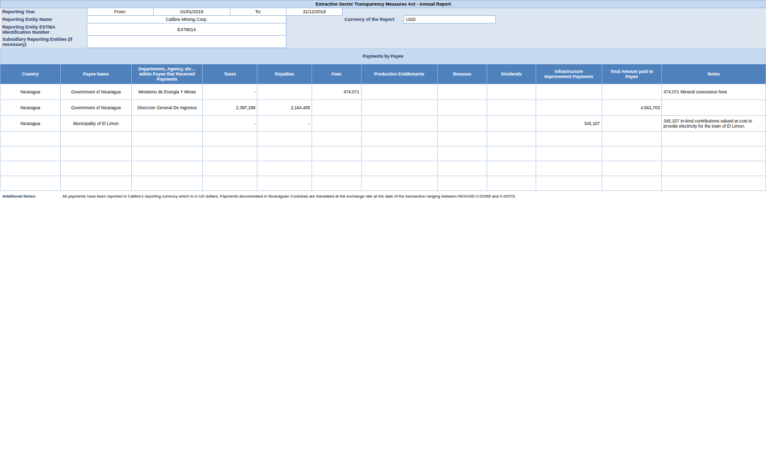| Extractive Sector Transparency Measures Act - Annual Report |
| Reporting Year | From: | 01/01/2019 | To: | 31/12/2019 | | | | | | | |
| Reporting Entity Name | Calibre Mining Corp. | | Currency of the Report | USD | | | | | |
| Reporting Entity ESTMA Identification Number | E478014 | | | | | | | | |
| Subsidiary Reporting Entities (if necessary) | | | | | | | | | |
| Payments by Payee |
| Country | Payee Name | Departments, Agency, etc… within Payee that Received Payments | Taxes | Royalties | Fees | Production Entitlements | Bonuses | Dividends | Infrastructure Improvement Payments | Total Amount paid to Payee | Notes |
| Nicaragua | Government of Nicaragua | Ministerio de Energia Y Minas | - | | 474,071 | | | | | | 474,071 Mineral concession fees |
| Nicaragua | Government of Nicaragua | Direccion General De Ingresos | 2,397,298 | 2,164,405 | | | | | | 4,561,703 | |
| Nicaragua | Municipality of El Limon | | - | - | | | | | 345,107 | | 345,107 In-kind contributions valued at cost to provide electricity for the town of El Limon. |
| Additional Notes: | All payments have been reported in Calibre's reporting currency which is in US dollars. Payments denominated in Nicaraguan Cordobas are translated at the exchange rate at the date of the transaction ranging between NIO/USD 0.02955 and 0.02976. |